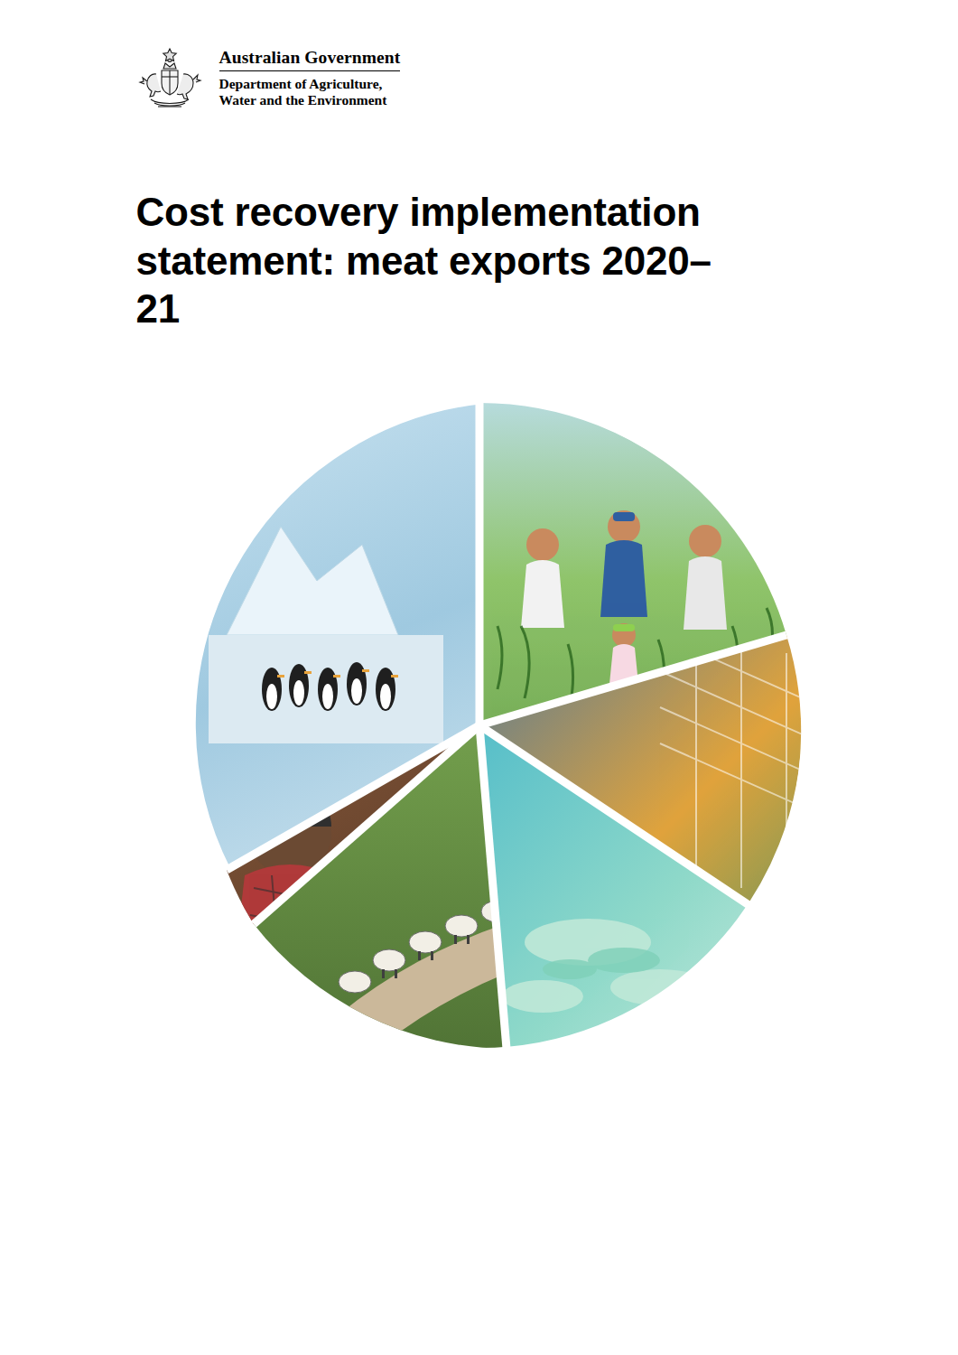Australian Government
Department of Agriculture, Water and the Environment
Cost recovery implementation statement: meat exports 2020–21